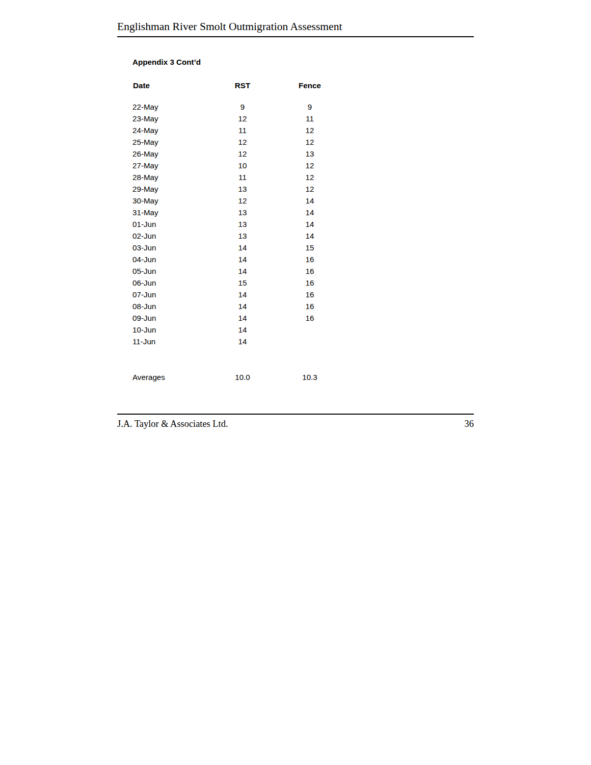Englishman River Smolt Outmigration Assessment
Appendix 3 Cont’d
| Date | RST | Fence |
| --- | --- | --- |
| 22-May | 9 | 9 |
| 23-May | 12 | 11 |
| 24-May | 11 | 12 |
| 25-May | 12 | 12 |
| 26-May | 12 | 13 |
| 27-May | 10 | 12 |
| 28-May | 11 | 12 |
| 29-May | 13 | 12 |
| 30-May | 12 | 14 |
| 31-May | 13 | 14 |
| 01-Jun | 13 | 14 |
| 02-Jun | 13 | 14 |
| 03-Jun | 14 | 15 |
| 04-Jun | 14 | 16 |
| 05-Jun | 14 | 16 |
| 06-Jun | 15 | 16 |
| 07-Jun | 14 | 16 |
| 08-Jun | 14 | 16 |
| 09-Jun | 14 | 16 |
| 10-Jun | 14 | |
| 11-Jun | 14 | |
| Averages | 10.0 | 10.3 |
J.A. Taylor & Associates Ltd. 36